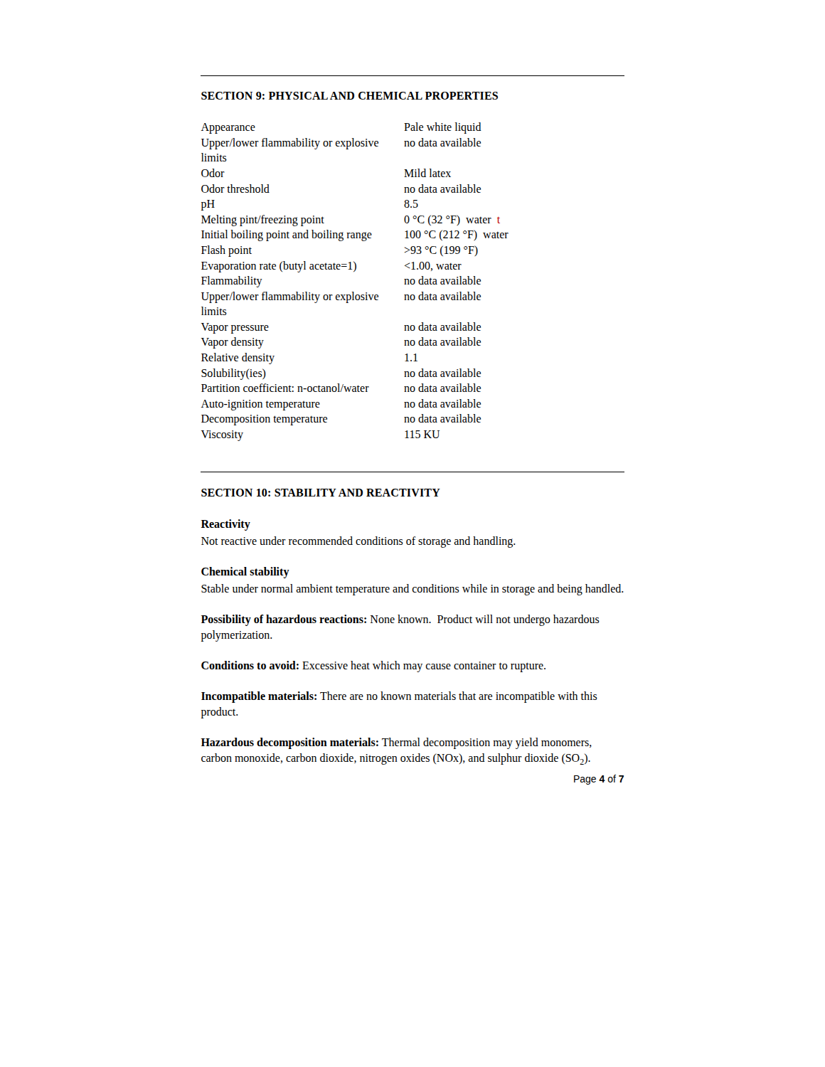SECTION 9: PHYSICAL AND CHEMICAL PROPERTIES
| Appearance | Pale white liquid |
| Upper/lower flammability or explosive limits | no data available |
| Odor | Mild latex |
| Odor threshold | no data available |
| pH | 8.5 |
| Melting pint/freezing point | 0 °C (32 °F) water t |
| Initial boiling point and boiling range | 100 °C (212 °F) water |
| Flash point | >93 °C (199 °F) |
| Evaporation rate (butyl acetate=1) | <1.00, water |
| Flammability | no data available |
| Upper/lower flammability or explosive limits | no data available |
| Vapor pressure | no data available |
| Vapor density | no data available |
| Relative density | 1.1 |
| Solubility(ies) | no data available |
| Partition coefficient: n-octanol/water | no data available |
| Auto-ignition temperature | no data available |
| Decomposition temperature | no data available |
| Viscosity | 115 KU |
SECTION 10: STABILITY AND REACTIVITY
Reactivity
Not reactive under recommended conditions of storage and handling.
Chemical stability
Stable under normal ambient temperature and conditions while in storage and being handled.
Possibility of hazardous reactions: None known. Product will not undergo hazardous polymerization.
Conditions to avoid: Excessive heat which may cause container to rupture.
Incompatible materials: There are no known materials that are incompatible with this product.
Hazardous decomposition materials: Thermal decomposition may yield monomers, carbon monoxide, carbon dioxide, nitrogen oxides (NOx), and sulphur dioxide (SO2).
Page 4 of 7